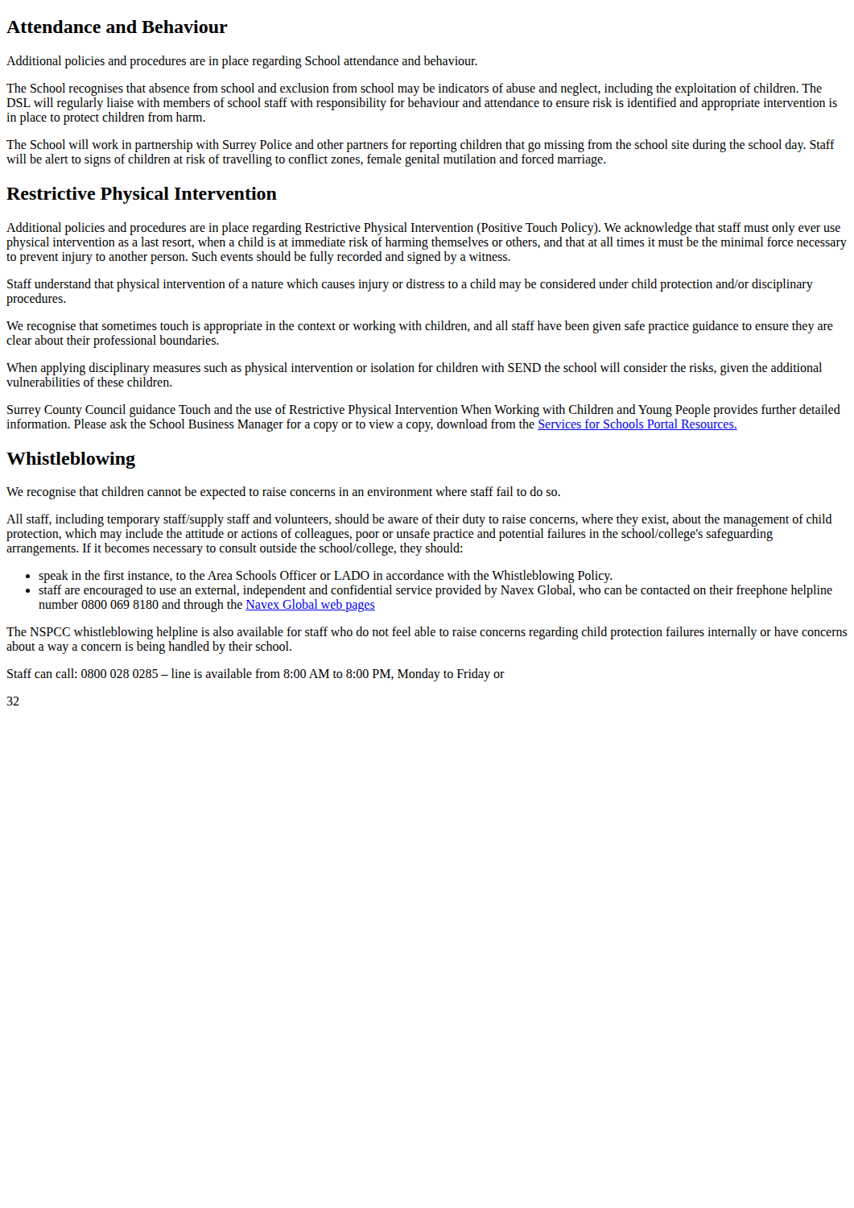Attendance and Behaviour
Additional policies and procedures are in place regarding School attendance and behaviour.
The School recognises that absence from school and exclusion from school may be indicators of abuse and neglect, including the exploitation of children. The DSL will regularly liaise with members of school staff with responsibility for behaviour and attendance to ensure risk is identified and appropriate intervention is in place to protect children from harm.
The School will work in partnership with Surrey Police and other partners for reporting children that go missing from the school site during the school day. Staff will be alert to signs of children at risk of travelling to conflict zones, female genital mutilation and forced marriage.
Restrictive Physical Intervention
Additional policies and procedures are in place regarding Restrictive Physical Intervention (Positive Touch Policy). We acknowledge that staff must only ever use physical intervention as a last resort, when a child is at immediate risk of harming themselves or others, and that at all times it must be the minimal force necessary to prevent injury to another person. Such events should be fully recorded and signed by a witness.
Staff understand that physical intervention of a nature which causes injury or distress to a child may be considered under child protection and/or disciplinary procedures.
We recognise that sometimes touch is appropriate in the context or working with children, and all staff have been given safe practice guidance to ensure they are clear about their professional boundaries.
When applying disciplinary measures such as physical intervention or isolation for children with SEND the school will consider the risks, given the additional vulnerabilities of these children.
Surrey County Council guidance Touch and the use of Restrictive Physical Intervention When Working with Children and Young People provides further detailed information. Please ask the School Business Manager for a copy or to view a copy, download from the Services for Schools Portal Resources.
Whistleblowing
We recognise that children cannot be expected to raise concerns in an environment where staff fail to do so.
All staff, including temporary staff/supply staff and volunteers, should be aware of their duty to raise concerns, where they exist, about the management of child protection, which may include the attitude or actions of colleagues, poor or unsafe practice and potential failures in the school/college's safeguarding arrangements. If it becomes necessary to consult outside the school/college, they should:
speak in the first instance, to the Area Schools Officer or LADO in accordance with the Whistleblowing Policy.
staff are encouraged to use an external, independent and confidential service provided by Navex Global, who can be contacted on their freephone helpline number 0800 069 8180 and through the Navex Global web pages
The NSPCC whistleblowing helpline is also available for staff who do not feel able to raise concerns regarding child protection failures internally or have concerns about a way a concern is being handled by their school.
Staff can call: 0800 028 0285 – line is available from 8:00 AM to 8:00 PM, Monday to Friday or
32